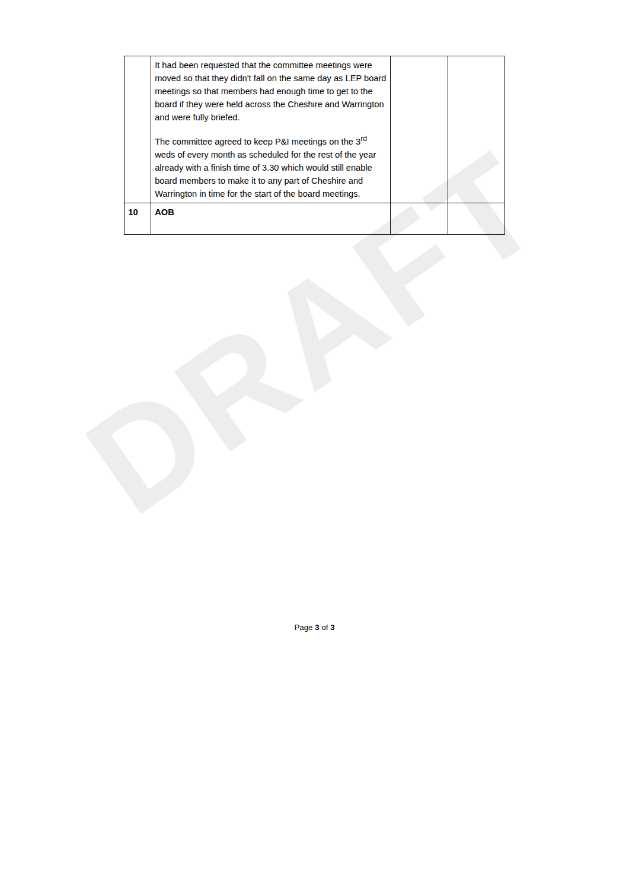DRAFT
| | It had been requested that the committee meetings were moved so that they didn't fall on the same day as LEP board meetings so that members had enough time to get to the board if they were held across the Cheshire and Warrington and were fully briefed. The committee agreed to keep P&I meetings on the 3 rd weds of every month as scheduled for the rest of the year already with a finish time of 3.30 which would still enable board members to make it to any part of Cheshire and Warrington in time for the start of the board meetings. | | |
| 10 | AOB | | |
Page 3 of 3